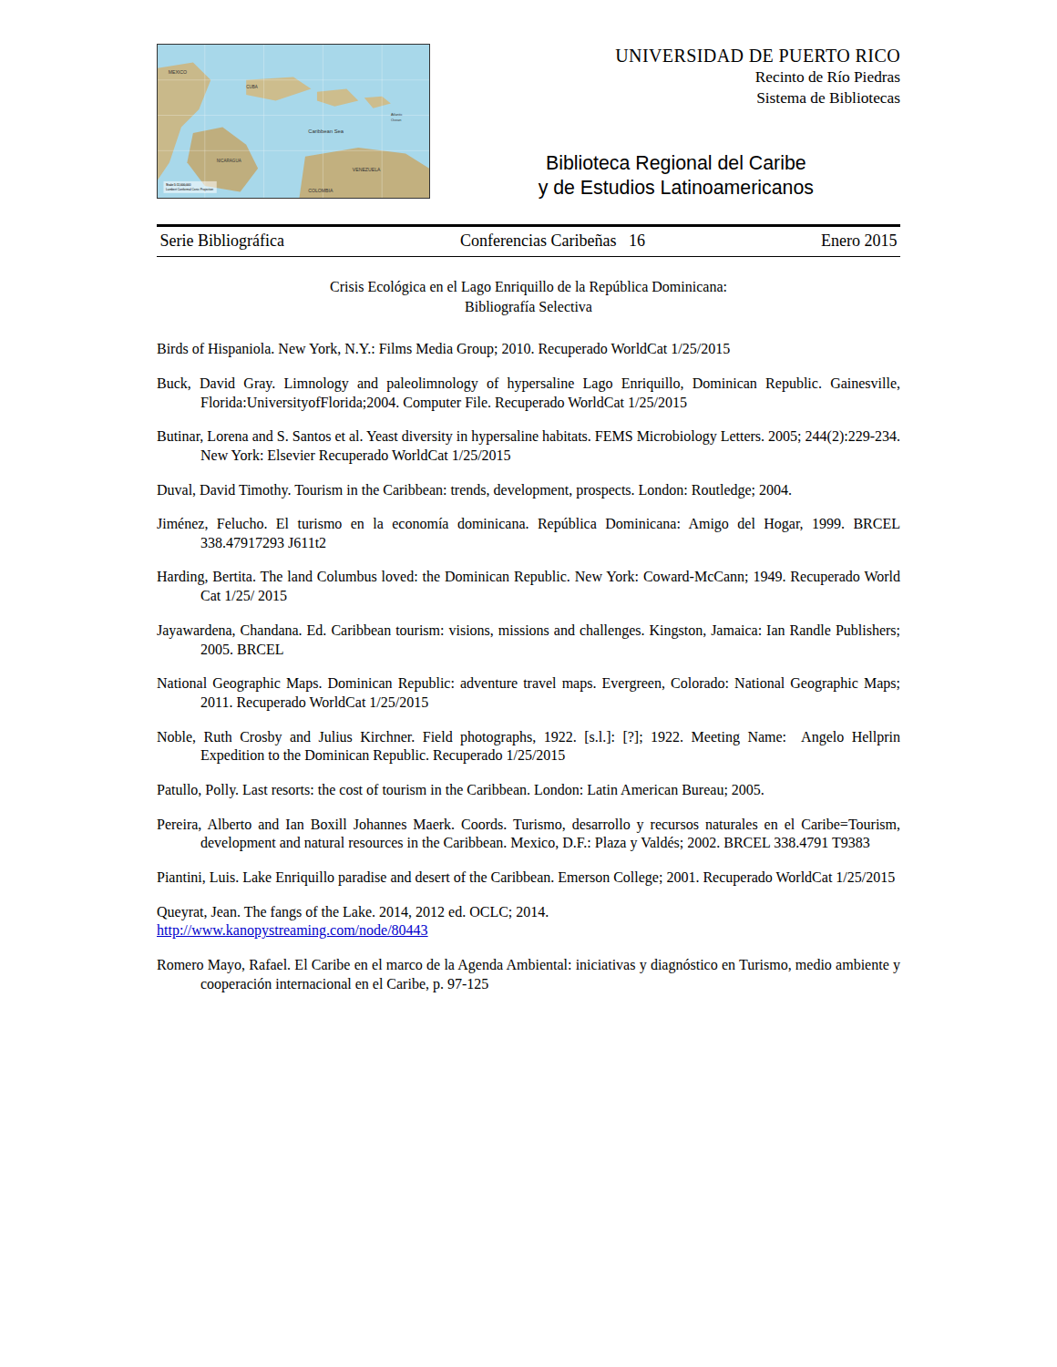UNIVERSIDAD DE PUERTO RICO
Recinto de Río Piedras
Sistema de Bibliotecas
Biblioteca Regional del Caribe
y de Estudios Latinoamericanos
Serie Bibliográfica Conferencias Caribeñas 16 Enero 2015
Crisis Ecológica en el Lago Enriquillo de la República Dominicana:
Bibliografía Selectiva
Birds of Hispaniola. New York, N.Y.: Films Media Group; 2010. Recuperado WorldCat 1/25/2015
Buck, David Gray. Limnology and paleolimnology of hypersaline Lago Enriquillo, Dominican Republic. Gainesville, Florida:UniversityofFlorida;2004. Computer File. Recuperado WorldCat 1/25/2015
Butinar, Lorena and S. Santos et al. Yeast diversity in hypersaline habitats. FEMS Microbiology Letters. 2005; 244(2):229-234. New York: Elsevier Recuperado WorldCat 1/25/2015
Duval, David Timothy. Tourism in the Caribbean: trends, development, prospects. London: Routledge; 2004.
Jiménez, Felucho. El turismo en la economía dominicana. República Dominicana: Amigo del Hogar, 1999. BRCEL 338.47917293 J611t2
Harding, Bertita. The land Columbus loved: the Dominican Republic. New York: Coward-McCann; 1949. Recuperado World Cat 1/25/ 2015
Jayawardena, Chandana. Ed. Caribbean tourism: visions, missions and challenges. Kingston, Jamaica: Ian Randle Publishers; 2005. BRCEL
National Geographic Maps. Dominican Republic: adventure travel maps. Evergreen, Colorado: National Geographic Maps; 2011. Recuperado WorldCat 1/25/2015
Noble, Ruth Crosby and Julius Kirchner. Field photographs, 1922. [s.l.]: [?]; 1922. Meeting Name: Angelo Hellprin Expedition to the Dominican Republic. Recuperado 1/25/2015
Patullo, Polly. Last resorts: the cost of tourism in the Caribbean. London: Latin American Bureau; 2005.
Pereira, Alberto and Ian Boxill Johannes Maerk. Coords. Turismo, desarrollo y recursos naturales en el Caribe=Tourism, development and natural resources in the Caribbean. Mexico, D.F.: Plaza y Valdés; 2002. BRCEL 338.4791 T9383
Piantini, Luis. Lake Enriquillo paradise and desert of the Caribbean. Emerson College; 2001. Recuperado WorldCat 1/25/2015
Queyrat, Jean. The fangs of the Lake. 2014, 2012 ed. OCLC; 2014.
http://www.kanopystreaming.com/node/80443
Romero Mayo, Rafael. El Caribe en el marco de la Agenda Ambiental: iniciativas y diagnóstico en Turismo, medio ambiente y cooperación internacional en el Caribe, p. 97-125